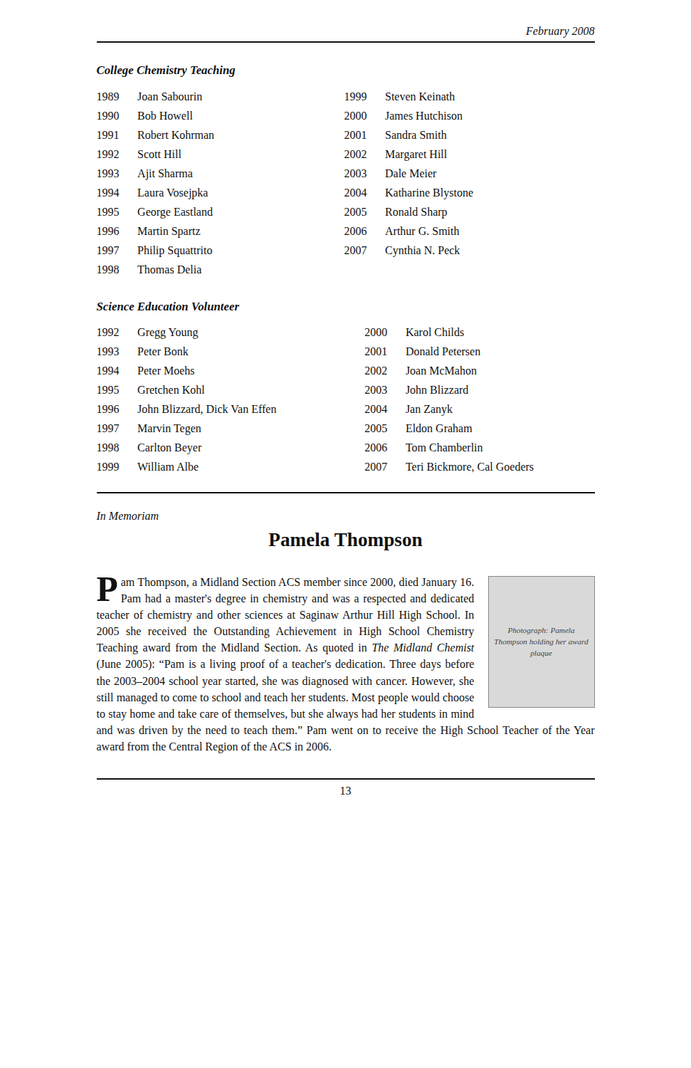February 2008
College Chemistry Teaching
| 1989 | Joan Sabourin | | 1999 | Steven Keinath |
| 1990 | Bob Howell | | 2000 | James Hutchison |
| 1991 | Robert Kohrman | | 2001 | Sandra Smith |
| 1992 | Scott Hill | | 2002 | Margaret Hill |
| 1993 | Ajit Sharma | | 2003 | Dale Meier |
| 1994 | Laura Vosejpka | | 2004 | Katharine Blystone |
| 1995 | George Eastland | | 2005 | Ronald Sharp |
| 1996 | Martin Spartz | | 2006 | Arthur G. Smith |
| 1997 | Philip Squattrito | | 2007 | Cynthia N. Peck |
| 1998 | Thomas Delia | | | |
Science Education Volunteer
| 1992 | Gregg Young | | 2000 | Karol Childs |
| 1993 | Peter Bonk | | 2001 | Donald Petersen |
| 1994 | Peter Moehs | | 2002 | Joan McMahon |
| 1995 | Gretchen Kohl | | 2003 | John Blizzard |
| 1996 | John Blizzard, Dick Van Effen | | 2004 | Jan Zanyk |
| 1997 | Marvin Tegen | | 2005 | Eldon Graham |
| 1998 | Carlton Beyer | | 2006 | Tom Chamberlin |
| 1999 | William Albe | | 2007 | Teri Bickmore, Cal Goeders |
In Memoriam
Pamela Thompson
Photograph: Pamela Thompson holding her award plaque
Pam Thompson, a Midland Section ACS member since 2000, died January 16. Pam had a master's degree in chemistry and was a respected and dedicated teacher of chemistry and other sciences at Saginaw Arthur Hill High School. In 2005 she received the Outstanding Achievement in High School Chemistry Teaching award from the Midland Section. As quoted in The Midland Chemist (June 2005): “Pam is a living proof of a teacher's dedication. Three days before the 2003–2004 school year started, she was diagnosed with cancer. However, she still managed to come to school and teach her students. Most people would choose to stay home and take care of themselves, but she always had her students in mind and was driven by the need to teach them.” Pam went on to receive the High School Teacher of the Year award from the Central Region of the ACS in 2006.
13